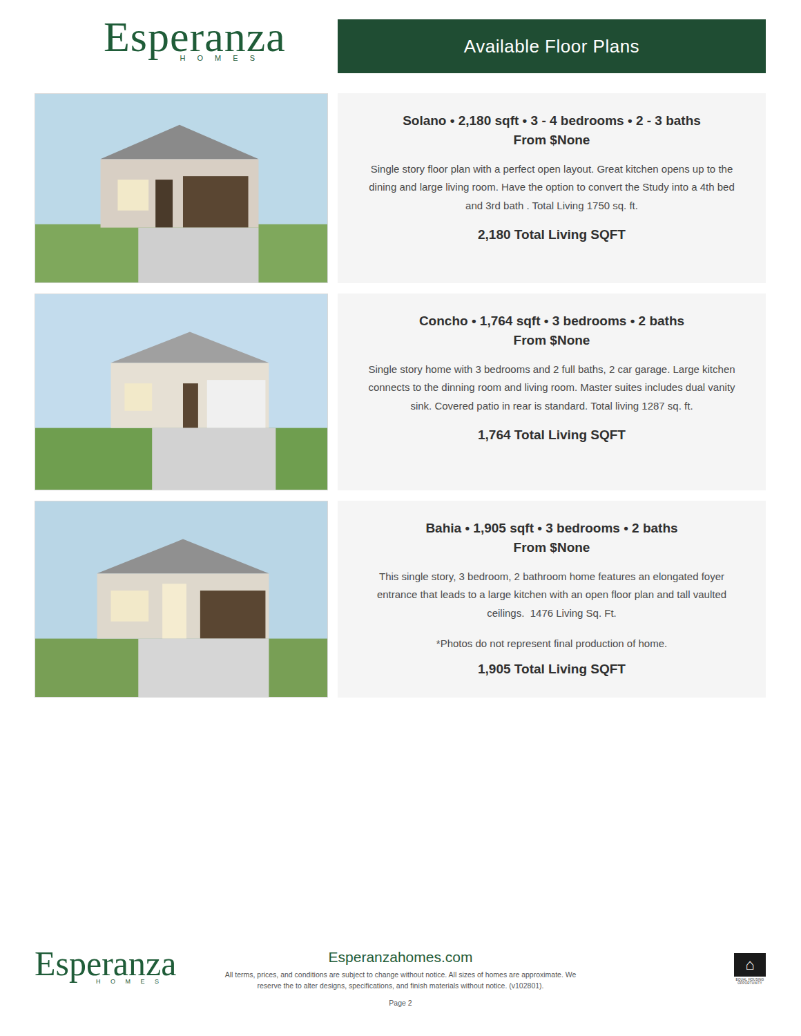Esperanza
H O M E S
Available Floor Plans
Solano • 2,180 sqft • 3 - 4 bedrooms • 2 - 3 baths From $None
Single story floor plan with a perfect open layout. Great kitchen opens up to the dining and large living room. Have the option to convert the Study into a 4th bed and 3rd bath . Total Living 1750 sq. ft.
2,180 Total Living SQFT
Concho • 1,764 sqft • 3 bedrooms • 2 baths From $None
Single story home with 3 bedrooms and 2 full baths, 2 car garage. Large kitchen connects to the dinning room and living room. Master suites includes dual vanity sink. Covered patio in rear is standard. Total living 1287 sq. ft.
1,764 Total Living SQFT
Bahia • 1,905 sqft • 3 bedrooms • 2 baths From $None
This single story, 3 bedroom, 2 bathroom home features an elongated foyer entrance that leads to a large kitchen with an open floor plan and tall vaulted ceilings. 1476 Living Sq. Ft.
*Photos do not represent final production of home.
1,905 Total Living SQFT
Esperanza
H O M E S
Esperanzahomes.com
All terms, prices, and conditions are subject to change without notice. All sizes of homes are approximate. We
reserve the to alter designs, specifications, and finish materials without notice. (v102801).
Page 2
⌂
EQUAL HOUSING
OPPORTUNITY